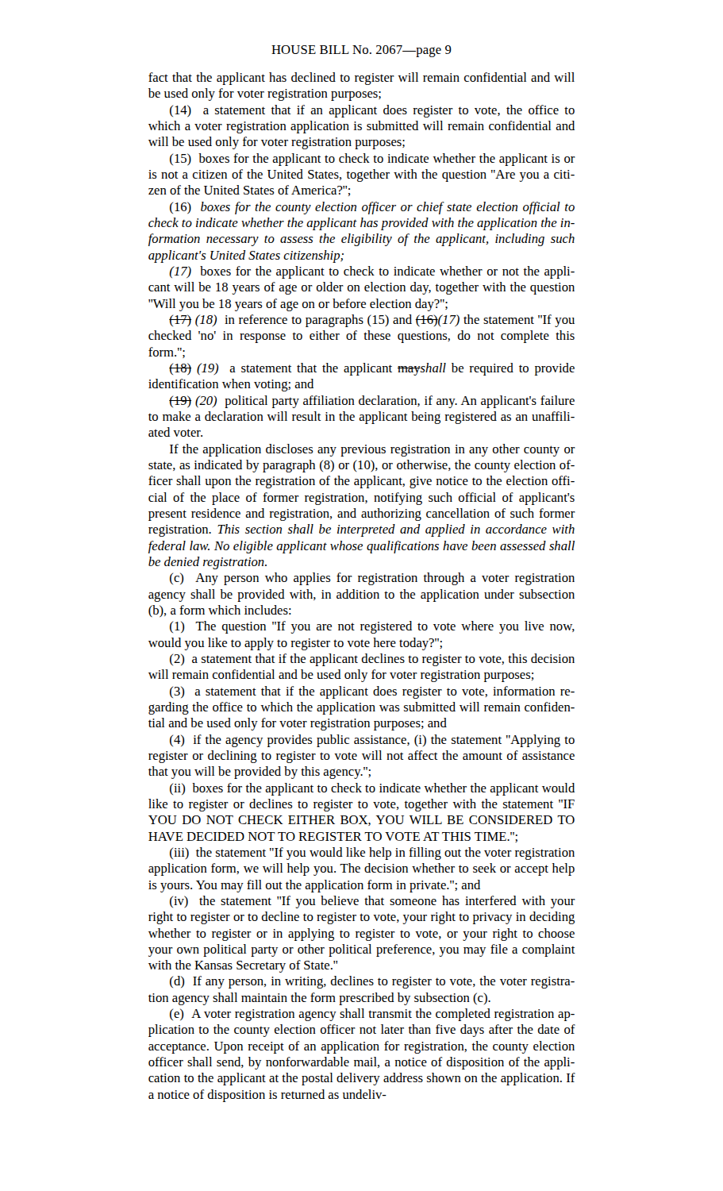HOUSE BILL No. 2067—page 9
fact that the applicant has declined to register will remain confidential and will be used only for voter registration purposes;
(14) a statement that if an applicant does register to vote, the office to which a voter registration application is submitted will remain confidential and will be used only for voter registration purposes;
(15) boxes for the applicant to check to indicate whether the applicant is or is not a citizen of the United States, together with the question ''Are you a citizen of the United States of America?'';
(16) boxes for the county election officer or chief state election official to check to indicate whether the applicant has provided with the application the information necessary to assess the eligibility of the applicant, including such applicant's United States citizenship;
(17) boxes for the applicant to check to indicate whether or not the applicant will be 18 years of age or older on election day, together with the question ''Will you be 18 years of age on or before election day?'';
(17) (18) in reference to paragraphs (15) and (16)(17) the statement ''If you checked 'no' in response to either of these questions, do not complete this form.'';
(18) (19) a statement that the applicant may shall be required to provide identification when voting; and
(19) (20) political party affiliation declaration, if any. An applicant's failure to make a declaration will result in the applicant being registered as an unaffiliated voter.
If the application discloses any previous registration in any other county or state, as indicated by paragraph (8) or (10), or otherwise, the county election officer shall upon the registration of the applicant, give notice to the election official of the place of former registration, notifying such official of applicant's present residence and registration, and authorizing cancellation of such former registration. This section shall be interpreted and applied in accordance with federal law. No eligible applicant whose qualifications have been assessed shall be denied registration.
(c) Any person who applies for registration through a voter registration agency shall be provided with, in addition to the application under subsection (b), a form which includes:
(1) The question ''If you are not registered to vote where you live now, would you like to apply to register to vote here today?'';
(2) a statement that if the applicant declines to register to vote, this decision will remain confidential and be used only for voter registration purposes;
(3) a statement that if the applicant does register to vote, information regarding the office to which the application was submitted will remain confidential and be used only for voter registration purposes; and
(4) if the agency provides public assistance, (i) the statement ''Applying to register or declining to register to vote will not affect the amount of assistance that you will be provided by this agency.'';
(ii) boxes for the applicant to check to indicate whether the applicant would like to register or declines to register to vote, together with the statement ''IF YOU DO NOT CHECK EITHER BOX, YOU WILL BE CONSIDERED TO HAVE DECIDED NOT TO REGISTER TO VOTE AT THIS TIME.'';
(iii) the statement ''If you would like help in filling out the voter registration application form, we will help you. The decision whether to seek or accept help is yours. You may fill out the application form in private.''; and
(iv) the statement ''If you believe that someone has interfered with your right to register or to decline to register to vote, your right to privacy in deciding whether to register or in applying to register to vote, or your right to choose your own political party or other political preference, you may file a complaint with the Kansas Secretary of State.''
(d) If any person, in writing, declines to register to vote, the voter registration agency shall maintain the form prescribed by subsection (c).
(e) A voter registration agency shall transmit the completed registration application to the county election officer not later than five days after the date of acceptance. Upon receipt of an application for registration, the county election officer shall send, by nonforwardable mail, a notice of disposition of the application to the applicant at the postal delivery address shown on the application. If a notice of disposition is returned as undeliv-